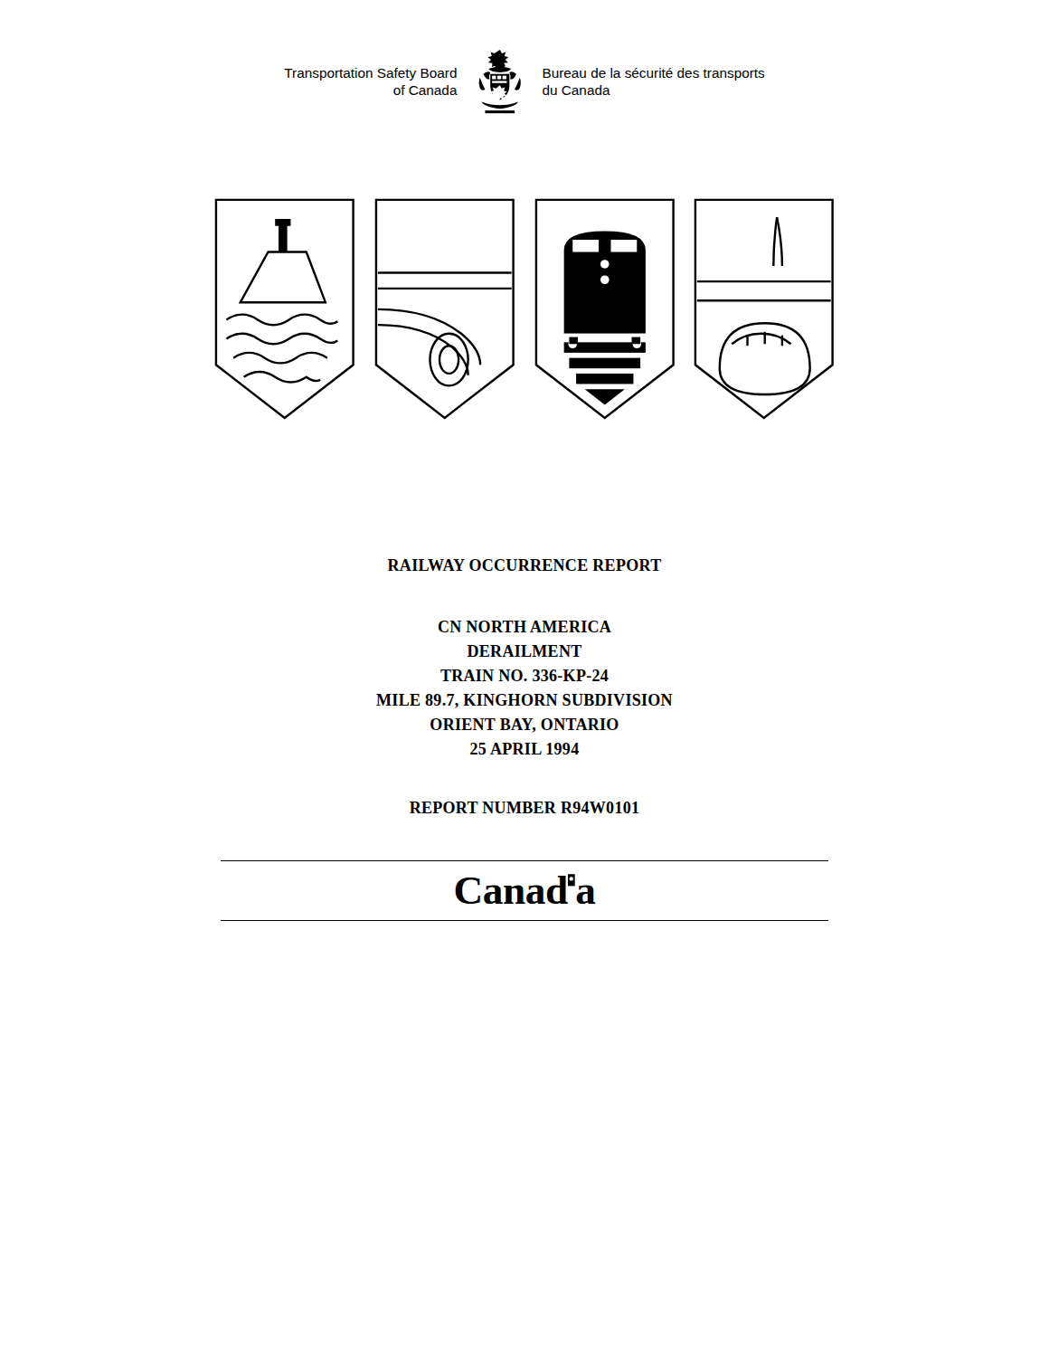Transportation Safety Board
of Canada
Bureau de la sécurité des transports
du Canada
RAILWAY OCCURRENCE REPORT
CN NORTH AMERICA
DERAILMENT
TRAIN NO. 336-KP-24
MILE 89.7, KINGHORN SUBDIVISION
ORIENT BAY, ONTARIO
25 APRIL 1994
REPORT NUMBER R94W0101
Canad a